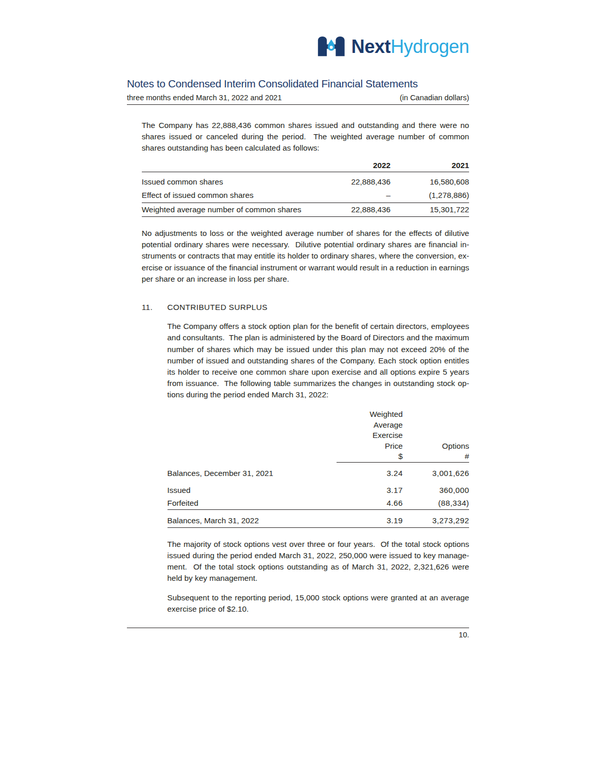Next Hydrogen
Notes to Condensed Interim Consolidated Financial Statements
three months ended March 31, 2022 and 2021
(in Canadian dollars)
The Company has 22,888,436 common shares issued and outstanding and there were no shares issued or canceled during the period. The weighted average number of common shares outstanding has been calculated as follows:
| | 2022 | 2021 |
| --- | --- | --- |
| Issued common shares | 22,888,436 | 16,580,608 |
| Effect of issued common shares | – | (1,278,886) |
| Weighted average number of common shares | 22,888,436 | 15,301,722 |
No adjustments to loss or the weighted average number of shares for the effects of dilutive potential ordinary shares were necessary. Dilutive potential ordinary shares are financial instruments or contracts that may entitle its holder to ordinary shares, where the conversion, exercise or issuance of the financial instrument or warrant would result in a reduction in earnings per share or an increase in loss per share.
11.
CONTRIBUTED SURPLUS
The Company offers a stock option plan for the benefit of certain directors, employees and consultants. The plan is administered by the Board of Directors and the maximum number of shares which may be issued under this plan may not exceed 20% of the number of issued and outstanding shares of the Company. Each stock option entitles its holder to receive one common share upon exercise and all options expire 5 years from issuance. The following table summarizes the changes in outstanding stock options during the period ended March 31, 2022:
| | Weighted | |
| --- | --- | --- |
| | Average | |
| | Exercise | |
| | Price | Options |
| | $ | # |
| Balances, December 31, 2021 | 3.24 | 3,001,626 |
| Issued | 3.17 | 360,000 |
| Forfeited | 4.66 | (88,334) |
| Balances, March 31, 2022 | 3.19 | 3,273,292 |
The majority of stock options vest over three or four years. Of the total stock options issued during the period ended March 31, 2022, 250,000 were issued to key management. Of the total stock options outstanding as of March 31, 2022, 2,321,626 were held by key management.
Subsequent to the reporting period, 15,000 stock options were granted at an average exercise price of $2.10.
10.